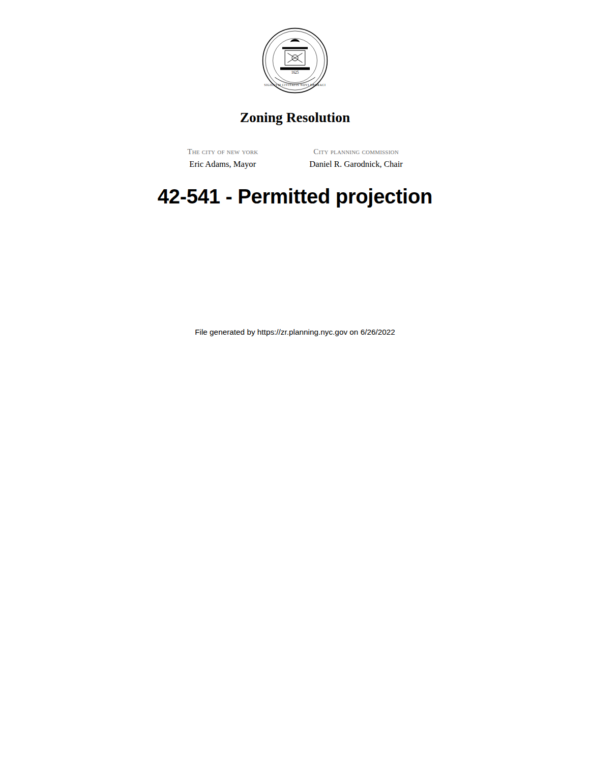Zoning Resolution
THE CITY OF NEW YORK
Eric Adams, Mayor
CITY PLANNING COMMISSION
Daniel R. Garodnick, Chair
42-541 - Permitted projection
File generated by https://zr.planning.nyc.gov on 6/26/2022